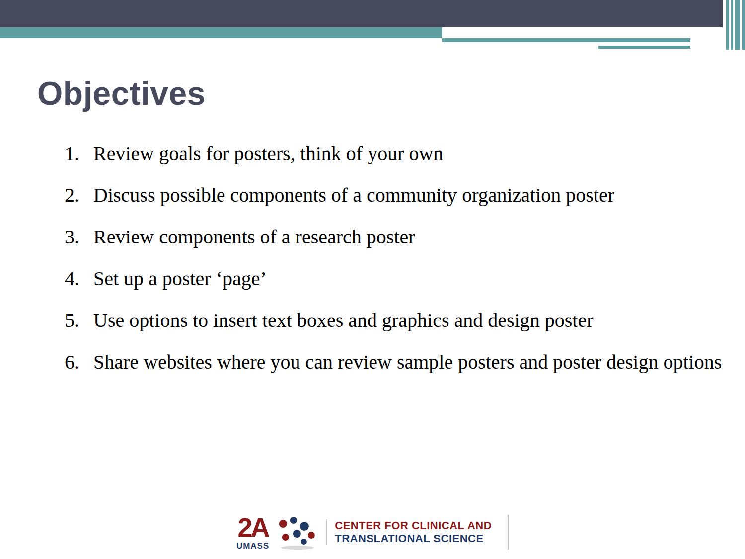Objectives
Review goals for posters, think of your own
Discuss possible components of a community organization poster
Review components of a research poster
Set up a poster ‘page’
Use options to insert text boxes and graphics and design poster
Share websites where you can review sample posters and poster design options
2A
UMASS
CENTER FOR CLINICAL AND
TRANSLATIONAL SCIENCE